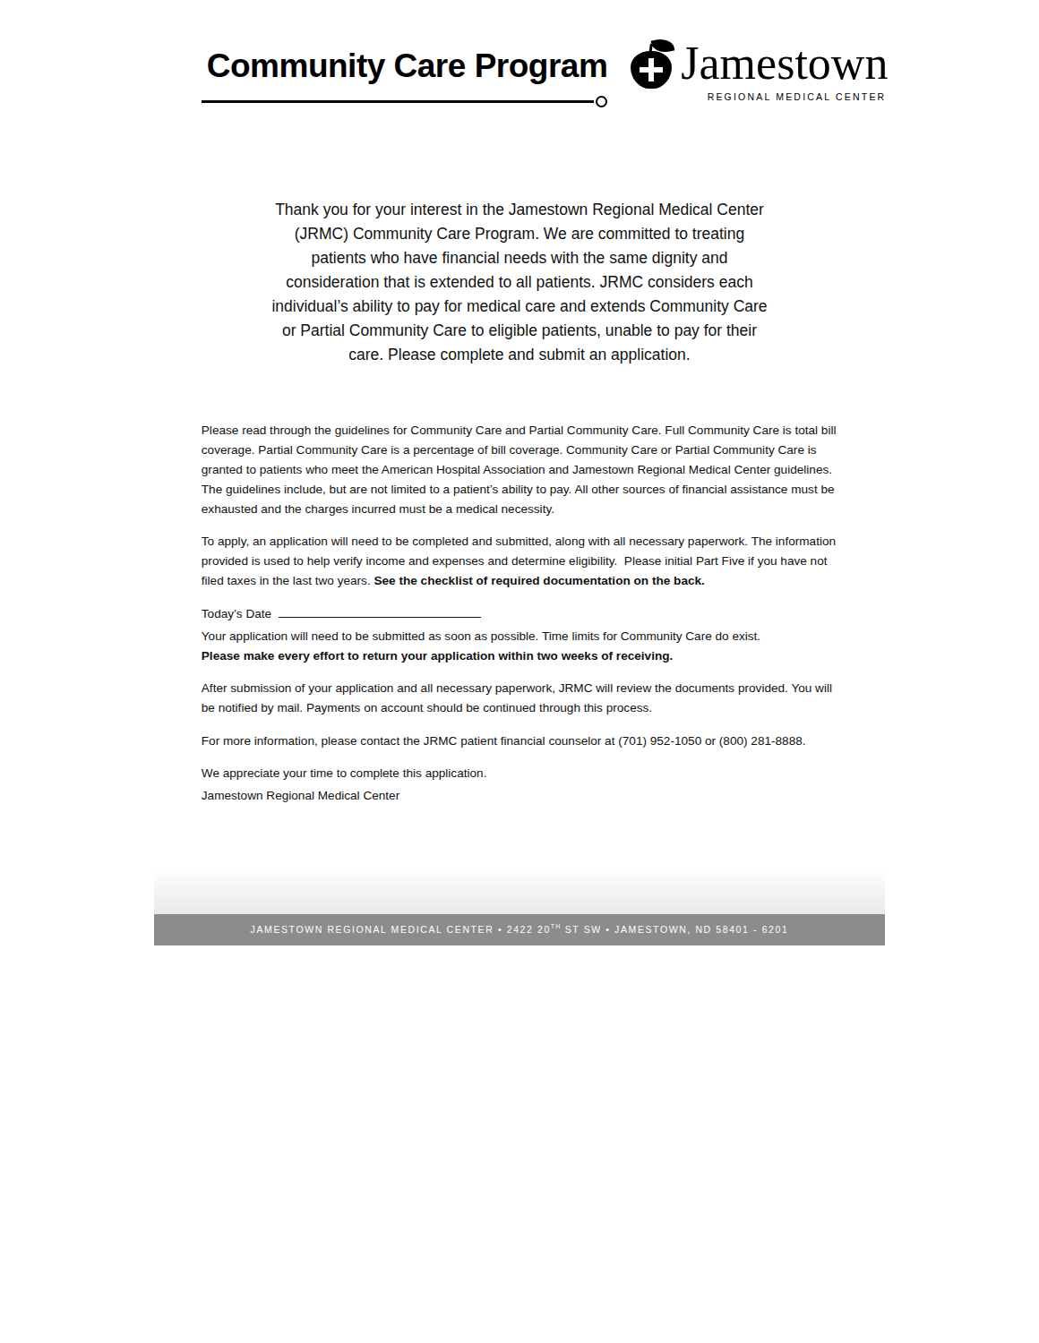Community Care Program
Jamestown
REGIONAL MEDICAL CENTER
Thank you for your interest in the Jamestown Regional Medical Center (JRMC) Community Care Program. We are committed to treating patients who have financial needs with the same dignity and consideration that is extended to all patients. JRMC considers each individual’s ability to pay for medical care and extends Community Care or Partial Community Care to eligible patients, unable to pay for their care. Please complete and submit an application.
Please read through the guidelines for Community Care and Partial Community Care. Full Community Care is total bill coverage. Partial Community Care is a percentage of bill coverage. Community Care or Partial Community Care is granted to patients who meet the American Hospital Association and Jamestown Regional Medical Center guidelines. The guidelines include, but are not limited to a patient’s ability to pay. All other sources of financial assistance must be exhausted and the charges incurred must be a medical necessity.
To apply, an application will need to be completed and submitted, along with all necessary paperwork. The information provided is used to help verify income and expenses and determine eligibility. Please initial Part Five if you have not filed taxes in the last two years. See the checklist of required documentation on the back.
Today’s Date
Your application will need to be submitted as soon as possible. Time limits for Community Care do exist.
Please make every effort to return your application within two weeks of receiving.
After submission of your application and all necessary paperwork, JRMC will review the documents provided. You will be notified by mail. Payments on account should be continued through this process.
For more information, please contact the JRMC patient financial counselor at (701) 952-1050 or (800) 281-8888.
We appreciate your time to complete this application.
Jamestown Regional Medical Center
JAMESTOWN REGIONAL MEDICAL CENTER • 2422 20TH ST SW • JAMESTOWN, ND 58401 - 6201